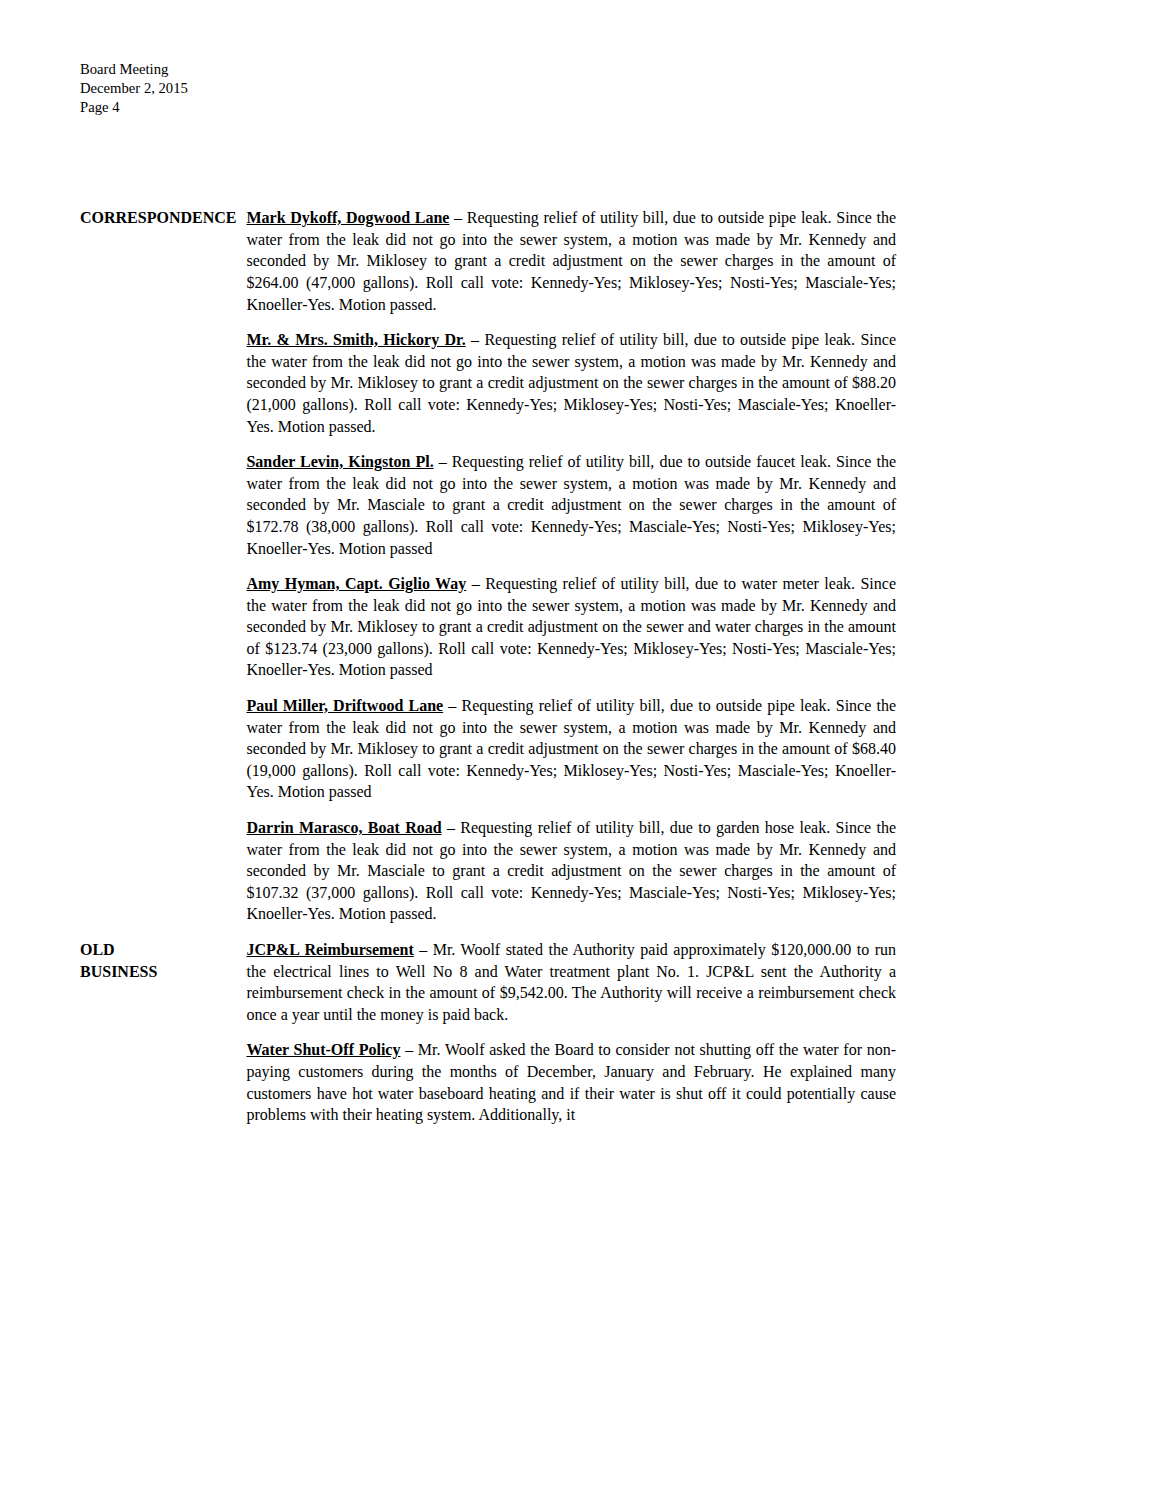Board Meeting
December 2, 2015
Page 4
CORRESPONDENCE
Mark Dykoff, Dogwood Lane – Requesting relief of utility bill, due to outside pipe leak. Since the water from the leak did not go into the sewer system, a motion was made by Mr. Kennedy and seconded by Mr. Miklosey to grant a credit adjustment on the sewer charges in the amount of $264.00 (47,000 gallons). Roll call vote: Kennedy-Yes; Miklosey-Yes; Nosti-Yes; Masciale-Yes; Knoeller-Yes. Motion passed.
Mr. & Mrs. Smith, Hickory Dr. – Requesting relief of utility bill, due to outside pipe leak. Since the water from the leak did not go into the sewer system, a motion was made by Mr. Kennedy and seconded by Mr. Miklosey to grant a credit adjustment on the sewer charges in the amount of $88.20 (21,000 gallons). Roll call vote: Kennedy-Yes; Miklosey-Yes; Nosti-Yes; Masciale-Yes; Knoeller-Yes. Motion passed.
Sander Levin, Kingston Pl. – Requesting relief of utility bill, due to outside faucet leak. Since the water from the leak did not go into the sewer system, a motion was made by Mr. Kennedy and seconded by Mr. Masciale to grant a credit adjustment on the sewer charges in the amount of $172.78 (38,000 gallons). Roll call vote: Kennedy-Yes; Masciale-Yes; Nosti-Yes; Miklosey-Yes; Knoeller-Yes. Motion passed
Amy Hyman, Capt. Giglio Way – Requesting relief of utility bill, due to water meter leak. Since the water from the leak did not go into the sewer system, a motion was made by Mr. Kennedy and seconded by Mr. Miklosey to grant a credit adjustment on the sewer and water charges in the amount of $123.74 (23,000 gallons). Roll call vote: Kennedy-Yes; Miklosey-Yes; Nosti-Yes; Masciale-Yes; Knoeller-Yes. Motion passed
Paul Miller, Driftwood Lane – Requesting relief of utility bill, due to outside pipe leak. Since the water from the leak did not go into the sewer system, a motion was made by Mr. Kennedy and seconded by Mr. Miklosey to grant a credit adjustment on the sewer charges in the amount of $68.40 (19,000 gallons). Roll call vote: Kennedy-Yes; Miklosey-Yes; Nosti-Yes; Masciale-Yes; Knoeller-Yes. Motion passed
Darrin Marasco, Boat Road – Requesting relief of utility bill, due to garden hose leak. Since the water from the leak did not go into the sewer system, a motion was made by Mr. Kennedy and seconded by Mr. Masciale to grant a credit adjustment on the sewer charges in the amount of $107.32 (37,000 gallons). Roll call vote: Kennedy-Yes; Masciale-Yes; Nosti-Yes; Miklosey-Yes; Knoeller-Yes. Motion passed.
OLD
BUSINESS
JCP&L Reimbursement – Mr. Woolf stated the Authority paid approximately $120,000.00 to run the electrical lines to Well No 8 and Water treatment plant No. 1. JCP&L sent the Authority a reimbursement check in the amount of $9,542.00. The Authority will receive a reimbursement check once a year until the money is paid back.
Water Shut-Off Policy – Mr. Woolf asked the Board to consider not shutting off the water for non-paying customers during the months of December, January and February. He explained many customers have hot water baseboard heating and if their water is shut off it could potentially cause problems with their heating system. Additionally, it